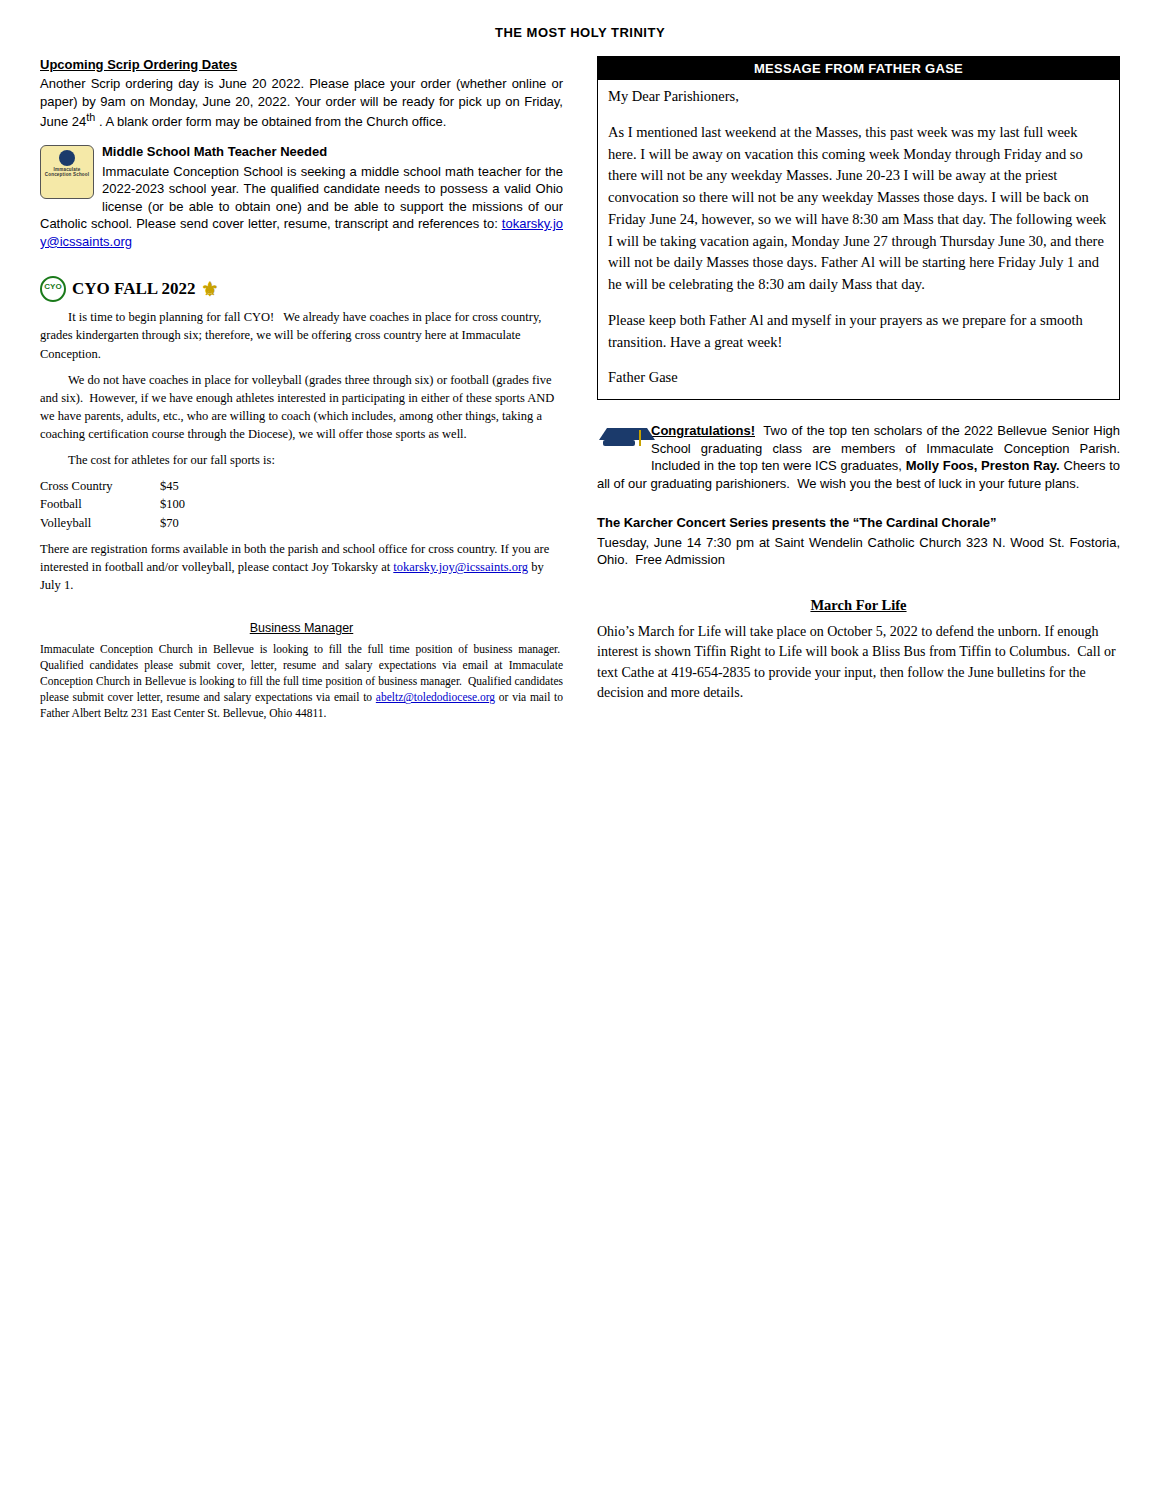THE MOST HOLY TRINITY
Upcoming Scrip Ordering Dates
Another Scrip ordering day is June 20 2022. Please place your order (whether online or paper) by 9am on Monday, June 20, 2022. Your order will be ready for pick up on Friday, June 24th . A blank order form may be obtained from the Church office.
Immaculate Conception School
Middle School Math Teacher Needed
Immaculate Conception School is seeking a middle school math teacher for the 2022-2023 school year. The qualified candidate needs to possess a valid Ohio license (or be able to obtain one) and be able to support the missions of our Catholic school. Please send cover letter, resume, transcript and references to: tokarsky.joy@icssaints.org
CYO CYO FALL 2022 ⚜
It is time to begin planning for fall CYO! We already have coaches in place for cross country, grades kindergarten through six; therefore, we will be offering cross country here at Immaculate Conception.
We do not have coaches in place for volleyball (grades three through six) or football (grades five and six). However, if we have enough athletes interested in participating in either of these sports AND we have parents, adults, etc., who are willing to coach (which includes, among other things, taking a coaching certification course through the Diocese), we will offer those sports as well.
The cost for athletes for our fall sports is:
Cross Country$45
Football$100
Volleyball$70
There are registration forms available in both the parish and school office for cross country. If you are interested in football and/or volleyball, please contact Joy Tokarsky at tokarsky.joy@icssaints.org by July 1.
Business Manager
Immaculate Conception Church in Bellevue is looking to fill the full time position of business manager. Qualified candidates please submit cover, letter, resume and salary expectations via email at Immaculate Conception Church in Bellevue is looking to fill the full time position of business manager. Qualified candidates please submit cover letter, resume and salary expectations via email to abeltz@toledodiocese.org or via mail to Father Albert Beltz 231 East Center St. Bellevue, Ohio 44811.
MESSAGE FROM FATHER GASE
My Dear Parishioners,
As I mentioned last weekend at the Masses, this past week was my last full week here. I will be away on vacation this coming week Monday through Friday and so there will not be any weekday Masses. June 20-23 I will be away at the priest convocation so there will not be any weekday Masses those days. I will be back on Friday June 24, however, so we will have 8:30 am Mass that day. The following week I will be taking vacation again, Monday June 27 through Thursday June 30, and there will not be daily Masses those days. Father Al will be starting here Friday July 1 and he will be celebrating the 8:30 am daily Mass that day.
Please keep both Father Al and myself in your prayers as we prepare for a smooth transition. Have a great week!
Father Gase
Congratulations! Two of the top ten scholars of the 2022 Bellevue Senior High School graduating class are members of Immaculate Conception Parish. Included in the top ten were ICS graduates, Molly Foos, Preston Ray. Cheers to all of our graduating parishioners. We wish you the best of luck in your future plans.
The Karcher Concert Series presents the “The Cardinal Chorale”
Tuesday, June 14 7:30 pm at Saint Wendelin Catholic Church 323 N. Wood St. Fostoria, Ohio. Free Admission
March For Life
Ohio’s March for Life will take place on October 5, 2022 to defend the unborn. If enough interest is shown Tiffin Right to Life will book a Bliss Bus from Tiffin to Columbus. Call or text Cathe at 419-654-2835 to provide your input, then follow the June bulletins for the decision and more details.